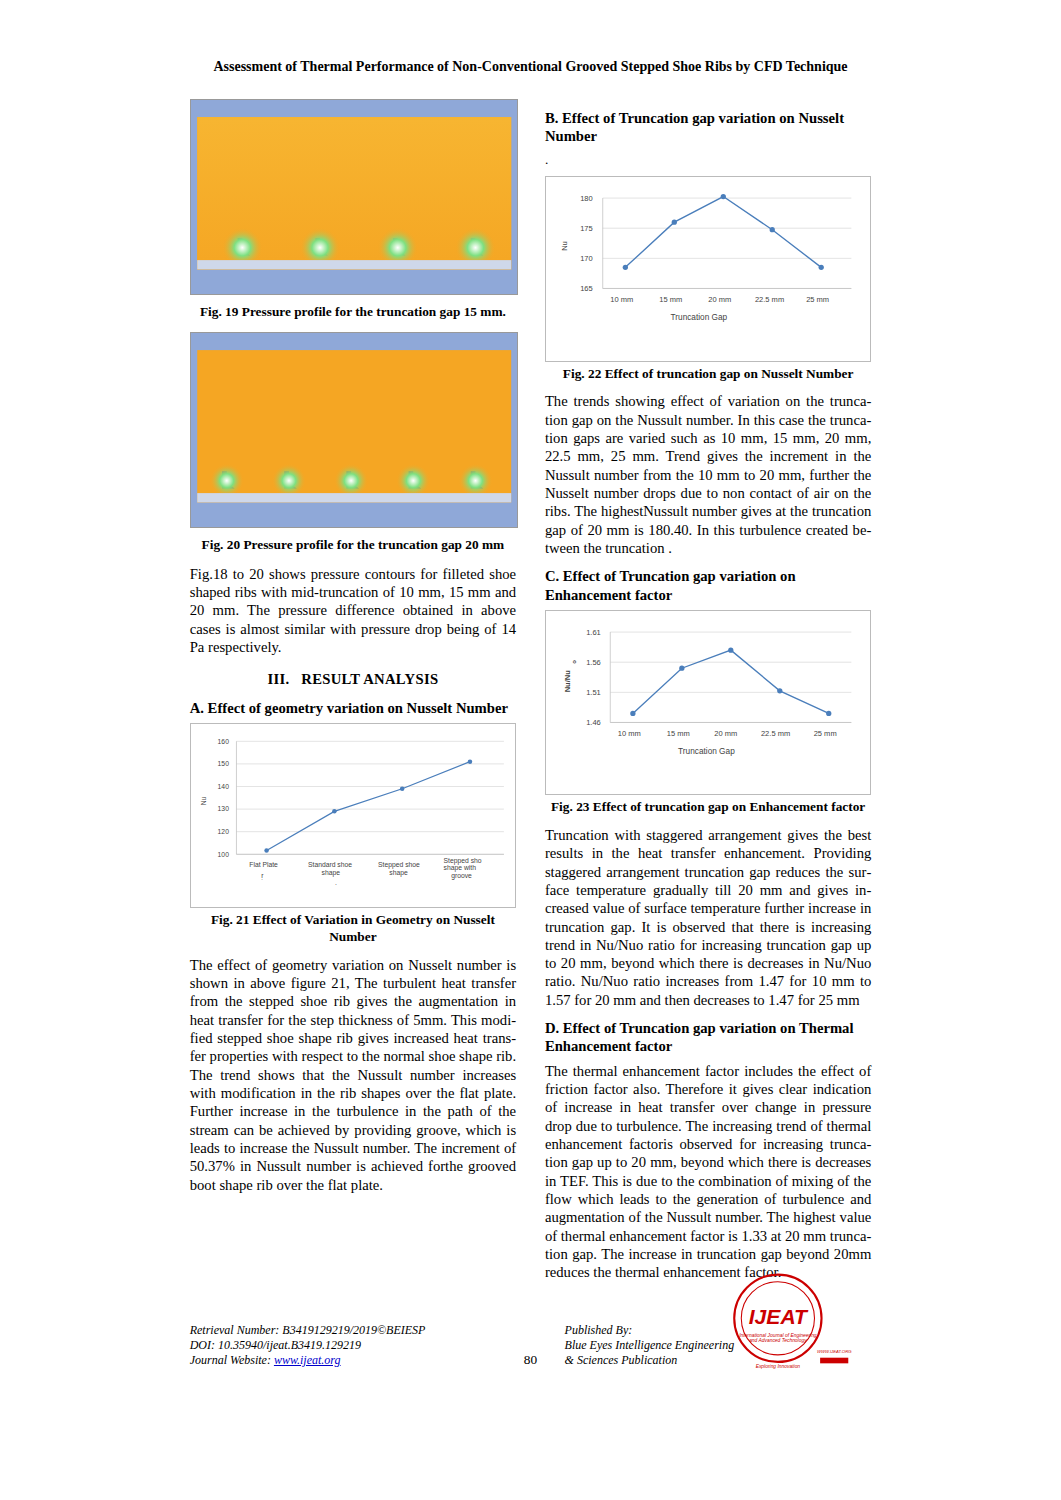Assessment of Thermal Performance of Non-Conventional Grooved Stepped Shoe Ribs by CFD Technique
Fig. 19 Pressure profile for the truncation gap 15 mm.
Fig. 20 Pressure profile for the truncation gap 20 mm
Fig.18 to 20 shows pressure contours for filleted shoe shaped ribs with mid-truncation of 10 mm, 15 mm and 20 mm. The pressure difference obtained in above cases is almost similar with pressure drop being of 14 Pa respectively.
III. Result Analysis
A. Effect of geometry variation on Nusselt Number
160 150 140 130 120 100 Nu Flat Plate Standard shoe shape Stepped shoe shape Stepped sho shape with groove ŗ .
Fig. 21 Effect of Variation in Geometry on Nusselt Number
The effect of geometry variation on Nusselt number is shown in above figure 21, The turbulent heat transfer from the stepped shoe rib gives the augmentation in heat transfer for the step thickness of 5mm. This modified stepped shoe shape rib gives increased heat transfer properties with respect to the normal shoe shape rib. The trend shows that the Nussult number increases with modification in the rib shapes over the flat plate. Further increase in the turbulence in the path of the stream can be achieved by providing groove, which is leads to increase the Nussult number. The increment of 50.37% in Nussult number is achieved forthe grooved boot shape rib over the flat plate.
B. Effect of Truncation gap variation on Nusselt Number
.
180 175 170 165 Nu 10 mm 15 mm 20 mm 22.5 mm 25 mm Truncation Gap
Fig. 22 Effect of truncation gap on Nusselt Number
The trends showing effect of variation on the truncation gap on the Nussult number. In this case the truncation gaps are varied such as 10 mm, 15 mm, 20 mm, 22.5 mm, 25 mm. Trend gives the increment in the Nussult number from the 10 mm to 20 mm, further the Nusselt number drops due to non contact of air on the ribs. The highestNussult number gives at the truncation gap of 20 mm is 180.40. In this turbulence created between the truncation .
C. Effect of Truncation gap variation on Enhancement factor
1.61 1.56 1.51 1.46 Nu/Nu o 10 mm 15 mm 20 mm 22.5 mm 25 mm Truncation Gap
Fig. 23 Effect of truncation gap on Enhancement factor
Truncation with staggered arrangement gives the best results in the heat transfer enhancement. Providing staggered arrangement truncation gap reduces the surface temperature gradually till 20 mm and gives increased value of surface temperature further increase in truncation gap. It is observed that there is increasing trend in Nu/Nuo ratio for increasing truncation gap up to 20 mm, beyond which there is decreases in Nu/Nuo ratio. Nu/Nuo ratio increases from 1.47 for 10 mm to 1.57 for 20 mm and then decreases to 1.47 for 25 mm
D. Effect of Truncation gap variation on Thermal Enhancement factor
The thermal enhancement factor includes the effect of friction factor also. Therefore it gives clear indication of increase in heat transfer over change in pressure drop due to turbulence. The increasing trend of thermal enhancement factoris observed for increasing truncation gap up to 20 mm, beyond which there is decreases in TEF. This is due to the combination of mixing of the flow which leads to the generation of turbulence and augmentation of the Nussult number. The highest value of thermal enhancement factor is 1.33 at 20 mm truncation gap. The increase in truncation gap beyond 20mm reduces the thermal enhancement factor.
Retrieval Number: B3419129219/2019©BEIESP
DOI: 10.35940/ijeat.B3419.129219
Journal Website: www.ijeat.org
80
Published By:
Blue Eyes Intelligence Engineering
& Sciences Publication IJEAT International Journal of Engineering and Advanced Technology Exploring Innovation WWW.IJEAT.ORG